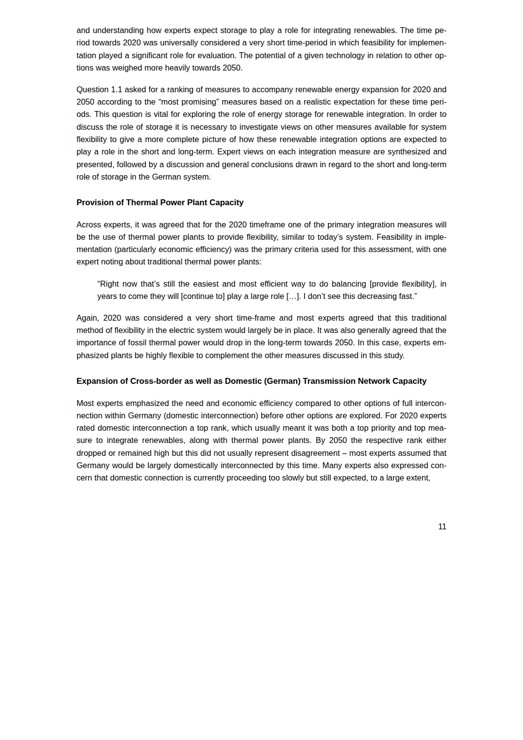and understanding how experts expect storage to play a role for integrating renewables. The time period towards 2020 was universally considered a very short time-period in which feasibility for implementation played a significant role for evaluation. The potential of a given technology in relation to other options was weighed more heavily towards 2050.
Question 1.1 asked for a ranking of measures to accompany renewable energy expansion for 2020 and 2050 according to the “most promising” measures based on a realistic expectation for these time periods. This question is vital for exploring the role of energy storage for renewable integration. In order to discuss the role of storage it is necessary to investigate views on other measures available for system flexibility to give a more complete picture of how these renewable integration options are expected to play a role in the short and long-term. Expert views on each integration measure are synthesized and presented, followed by a discussion and general conclusions drawn in regard to the short and long-term role of storage in the German system.
Provision of Thermal Power Plant Capacity
Across experts, it was agreed that for the 2020 timeframe one of the primary integration measures will be the use of thermal power plants to provide flexibility, similar to today’s system. Feasibility in implementation (particularly economic efficiency) was the primary criteria used for this assessment, with one expert noting about traditional thermal power plants:
“Right now that’s still the easiest and most efficient way to do balancing [provide flexibility], in years to come they will [continue to] play a large role […]. I don’t see this decreasing fast.”
Again, 2020 was considered a very short time-frame and most experts agreed that this traditional method of flexibility in the electric system would largely be in place. It was also generally agreed that the importance of fossil thermal power would drop in the long-term towards 2050. In this case, experts emphasized plants be highly flexible to complement the other measures discussed in this study.
Expansion of Cross-border as well as Domestic (German) Transmission Network Capacity
Most experts emphasized the need and economic efficiency compared to other options of full interconnection within Germany (domestic interconnection) before other options are explored. For 2020 experts rated domestic interconnection a top rank, which usually meant it was both a top priority and top measure to integrate renewables, along with thermal power plants. By 2050 the respective rank either dropped or remained high but this did not usually represent disagreement – most experts assumed that Germany would be largely domestically interconnected by this time. Many experts also expressed concern that domestic connection is currently proceeding too slowly but still expected, to a large extent,
11